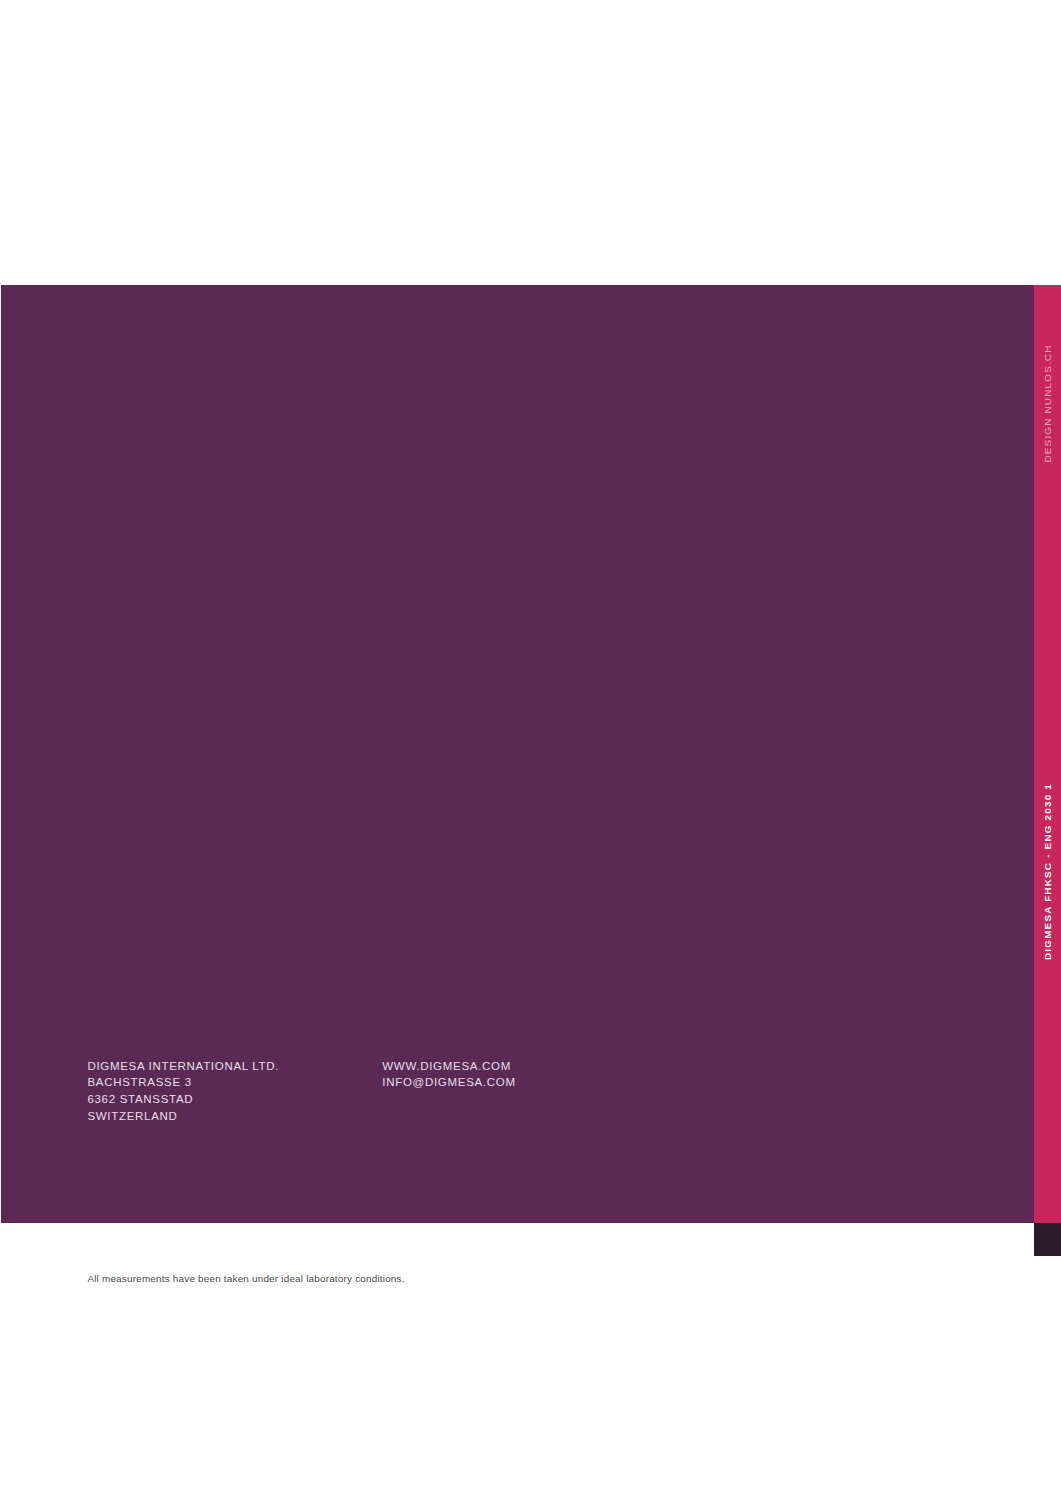Design nunlos.ch Digmesa FHKSC - ENG 2030 1
Digmesa International Ltd.
Bachstrasse 3
6362 Stansstad
Switzerland www.digmesa.com
info@digmesa.com
All measurements have been taken under ideal laboratory conditions.